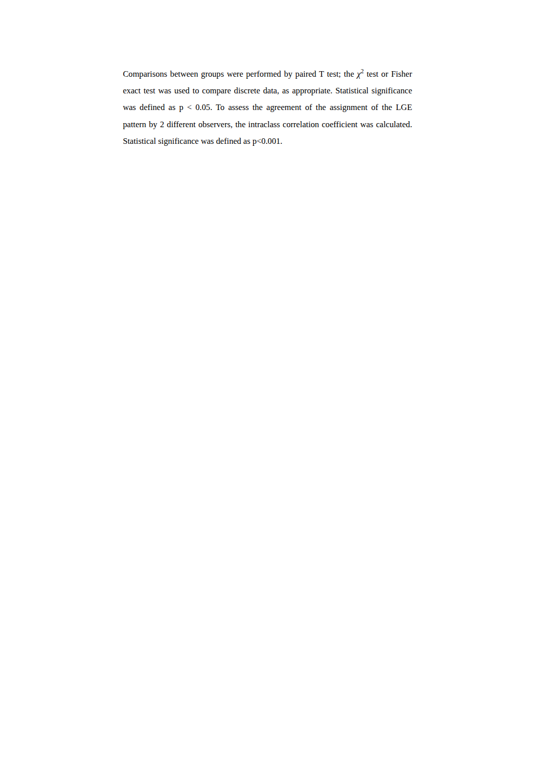Comparisons between groups were performed by paired T test; the χ2 test or Fisher exact test was used to compare discrete data, as appropriate. Statistical significance was defined as p < 0.05. To assess the agreement of the assignment of the LGE pattern by 2 different observers, the intraclass correlation coefficient was calculated. Statistical significance was defined as p<0.001.